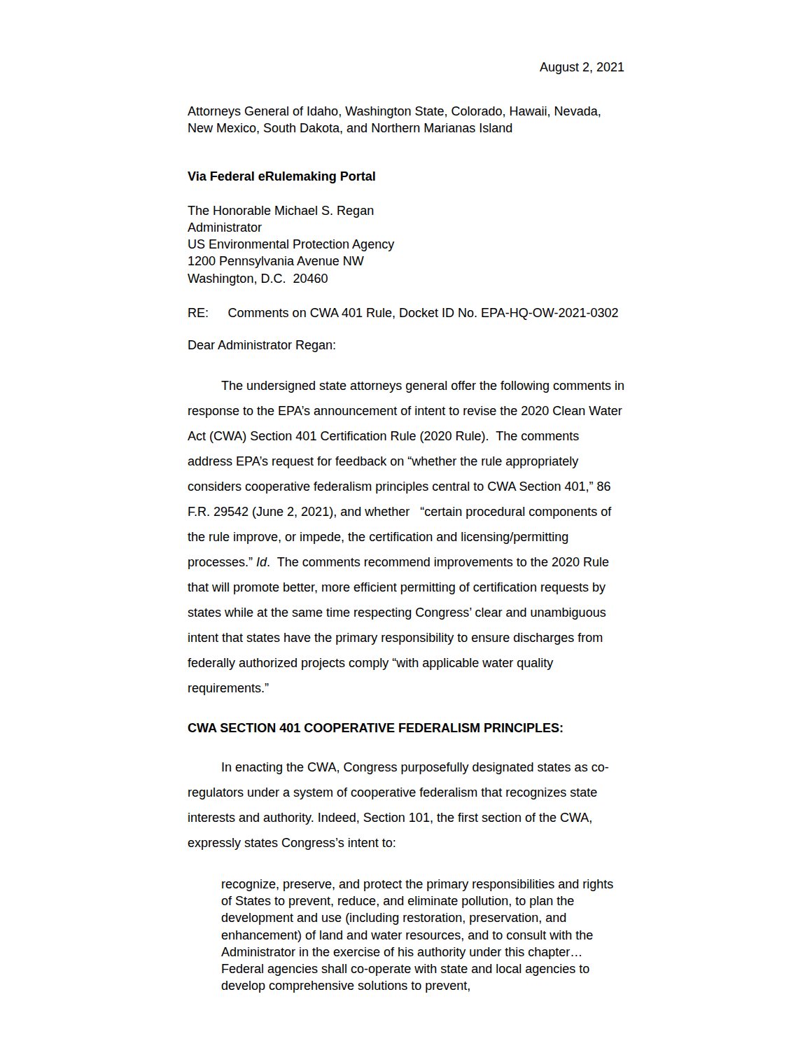August 2, 2021
Attorneys General of Idaho, Washington State, Colorado, Hawaii, Nevada, New Mexico, South Dakota, and Northern Marianas Island
Via Federal eRulemaking Portal
The Honorable Michael S. Regan
Administrator
US Environmental Protection Agency
1200 Pennsylvania Avenue NW
Washington, D.C. 20460
RE: Comments on CWA 401 Rule, Docket ID No. EPA-HQ-OW-2021-0302
Dear Administrator Regan:
The undersigned state attorneys general offer the following comments in response to the EPA’s announcement of intent to revise the 2020 Clean Water Act (CWA) Section 401 Certification Rule (2020 Rule). The comments address EPA’s request for feedback on “whether the rule appropriately considers cooperative federalism principles central to CWA Section 401,” 86 F.R. 29542 (June 2, 2021), and whether “certain procedural components of the rule improve, or impede, the certification and licensing/permitting processes.” Id. The comments recommend improvements to the 2020 Rule that will promote better, more efficient permitting of certification requests by states while at the same time respecting Congress’ clear and unambiguous intent that states have the primary responsibility to ensure discharges from federally authorized projects comply “with applicable water quality requirements.”
CWA SECTION 401 COOPERATIVE FEDERALISM PRINCIPLES:
In enacting the CWA, Congress purposefully designated states as co-regulators under a system of cooperative federalism that recognizes state interests and authority. Indeed, Section 101, the first section of the CWA, expressly states Congress’s intent to:
recognize, preserve, and protect the primary responsibilities and rights of States to prevent, reduce, and eliminate pollution, to plan the development and use (including restoration, preservation, and enhancement) of land and water resources, and to consult with the Administrator in the exercise of his authority under this chapter…Federal agencies shall co-operate with state and local agencies to develop comprehensive solutions to prevent,